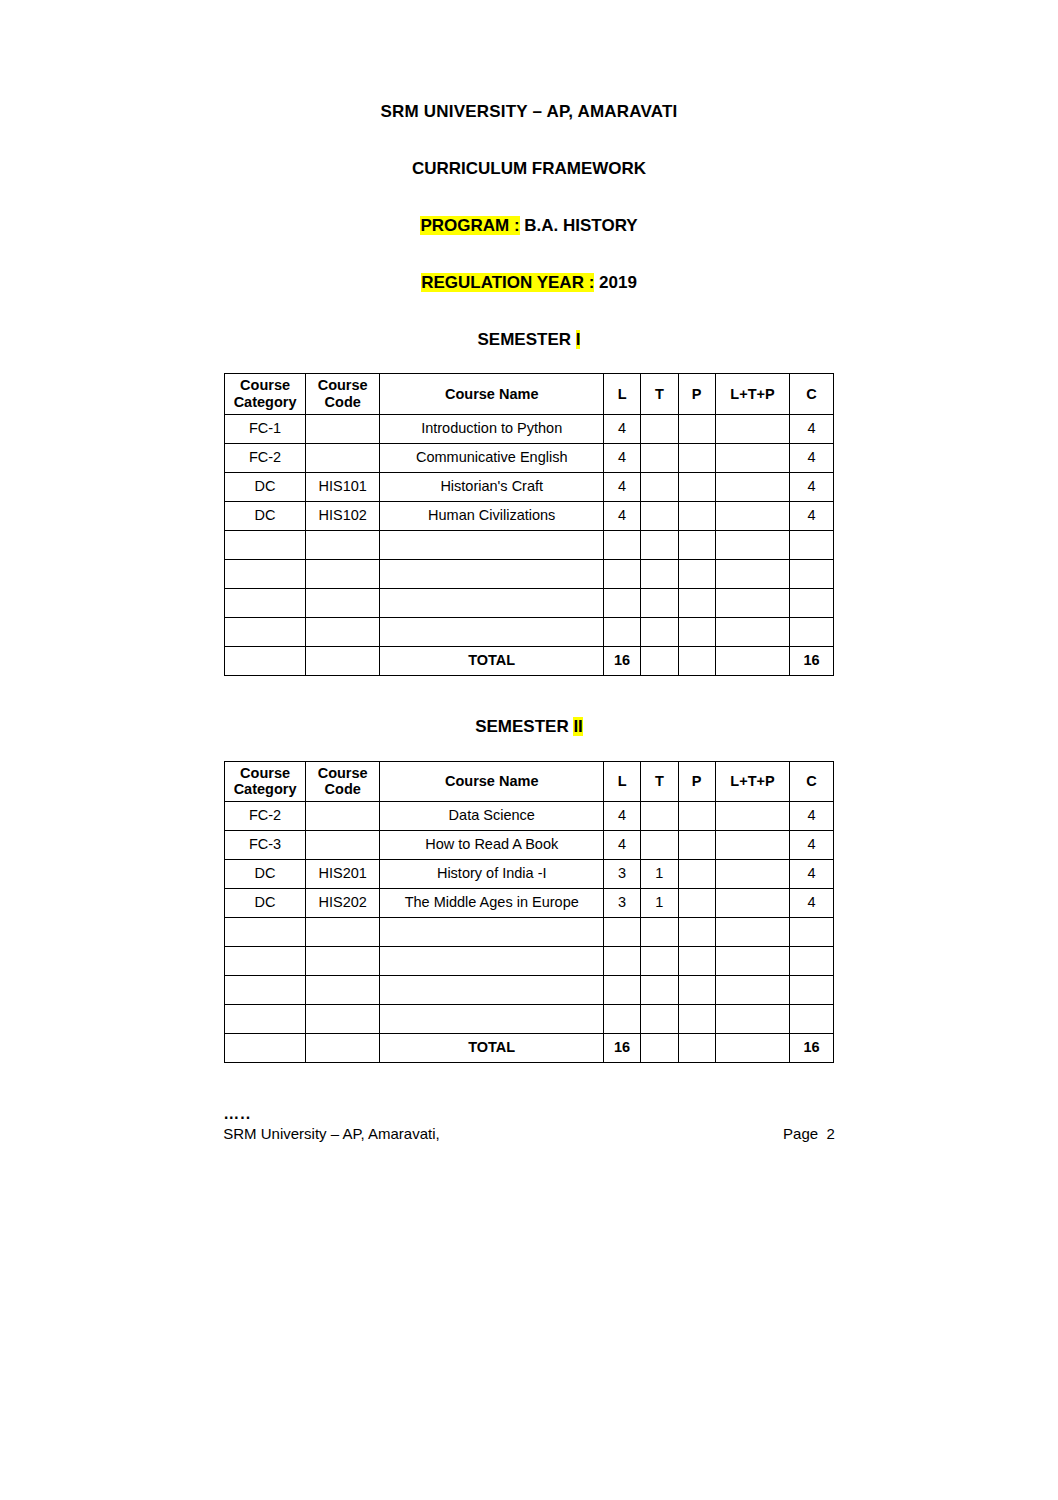SRM UNIVERSITY – AP, AMARAVATI
CURRICULUM FRAMEWORK
PROGRAM : B.A. HISTORY
REGULATION YEAR : 2019
SEMESTER I
| Course Category | Course Code | Course Name | L | T | P | L+T+P | C |
| --- | --- | --- | --- | --- | --- | --- | --- |
| FC-1 | | Introduction to Python | 4 | | | | 4 |
| FC-2 | | Communicative English | 4 | | | | 4 |
| DC | HIS101 | Historian's Craft | 4 | | | | 4 |
| DC | HIS102 | Human Civilizations | 4 | | | | 4 |
| | | TOTAL | 16 | | | | 16 |
SEMESTER II
| Course Category | Course Code | Course Name | L | T | P | L+T+P | C |
| --- | --- | --- | --- | --- | --- | --- | --- |
| FC-2 | | Data Science | 4 | | | | 4 |
| FC-3 | | How to Read A Book | 4 | | | | 4 |
| DC | HIS201 | History of India -I | 3 | 1 | | | 4 |
| DC | HIS202 | The Middle Ages in Europe | 3 | 1 | | | 4 |
| | | TOTAL | 16 | | | | 16 |
…..
SRM University – AP, Amaravati, Page 2